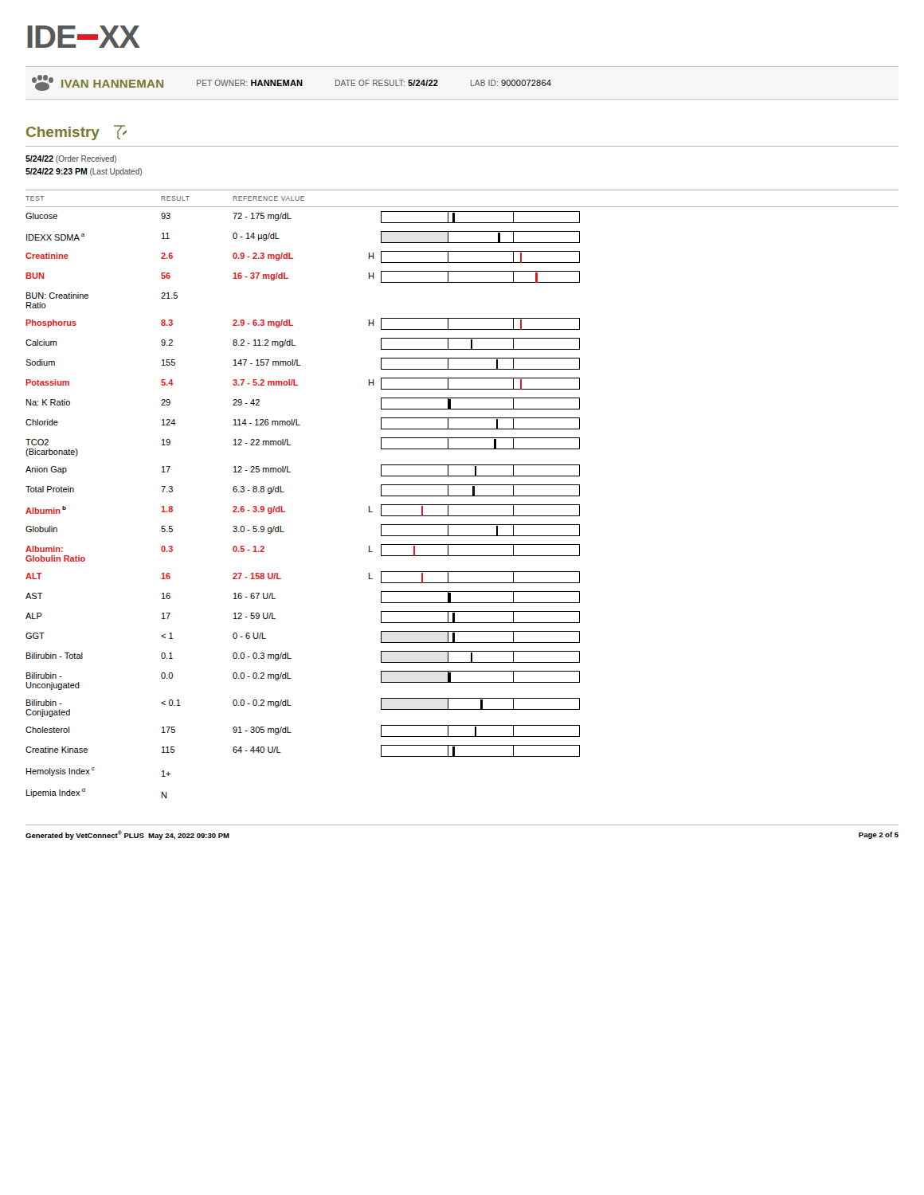IDE XX
IVAN HANNEMAN
PET OWNER: HANNEMAN
DATE OF RESULT: 5/24/22
LAB ID: 9000072864
Chemistry
5/24/22 (Order Received)
5/24/22 9:23 PM (Last Updated)
| Test | Result | Reference Value | | |
| --- | --- | --- | --- | --- |
| Glucose | 93 | 72 - 175 mg/dL | | |
| IDEXX SDMA a | 11 | 0 - 14 µg/dL | | |
| Creatinine | 2.6 | 0.9 - 2.3 mg/dL | H | |
| BUN | 56 | 16 - 37 mg/dL | H | |
| BUN: Creatinine Ratio | 21.5 | | | |
| Phosphorus | 8.3 | 2.9 - 6.3 mg/dL | H | |
| Calcium | 9.2 | 8.2 - 11.2 mg/dL | | |
| Sodium | 155 | 147 - 157 mmol/L | | |
| Potassium | 5.4 | 3.7 - 5.2 mmol/L | H | |
| Na: K Ratio | 29 | 29 - 42 | | |
| Chloride | 124 | 114 - 126 mmol/L | | |
| TCO2 (Bicarbonate) | 19 | 12 - 22 mmol/L | | |
| Anion Gap | 17 | 12 - 25 mmol/L | | |
| Total Protein | 7.3 | 6.3 - 8.8 g/dL | | |
| Albumin b | 1.8 | 2.6 - 3.9 g/dL | L | |
| Globulin | 5.5 | 3.0 - 5.9 g/dL | | |
| Albumin: Globulin Ratio | 0.3 | 0.5 - 1.2 | L | |
| ALT | 16 | 27 - 158 U/L | L | |
| AST | 16 | 16 - 67 U/L | | |
| ALP | 17 | 12 - 59 U/L | | |
| GGT | < 1 | 0 - 6 U/L | | |
| Bilirubin - Total | 0.1 | 0.0 - 0.3 mg/dL | | |
| Bilirubin - Unconjugated | 0.0 | 0.0 - 0.2 mg/dL | | |
| Bilirubin - Conjugated | < 0.1 | 0.0 - 0.2 mg/dL | | |
| Cholesterol | 175 | 91 - 305 mg/dL | | |
| Creatine Kinase | 115 | 64 - 440 U/L | | |
| Hemolysis Index c | 1+ | | | |
| Lipemia Index d | N | | | |
Generated by VetConnect® PLUS May 24, 2022 09:30 PM
Page 2 of 5